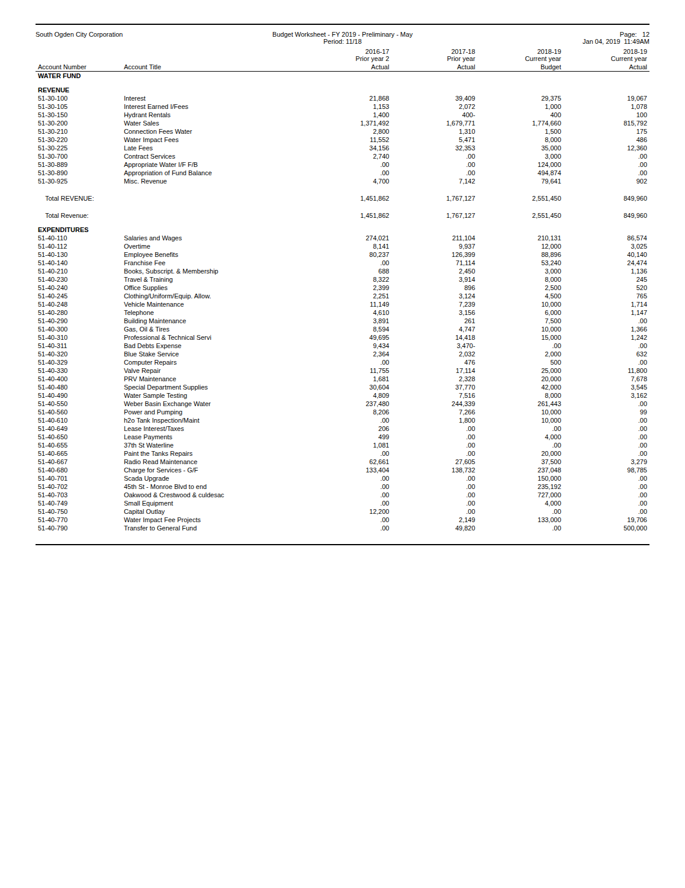South Ogden City Corporation
Budget Worksheet - FY 2019 - Preliminary - May
Period: 11/18
Page: 12
Jan 04, 2019 11:49AM
| | | 2016-17 Prior year 2 | 2017-18 Prior year | 2018-19 Current year | 2018-19 Current year |
| --- | --- | --- | --- | --- | --- |
| Account Number | Account Title | Actual | Actual | Budget | Actual |
| WATER FUND |
| REVENUE |
| 51-30-100 | Interest | 21,868 | 39,409 | 29,375 | 19,067 |
| 51-30-105 | Interest Earned I/Fees | 1,153 | 2,072 | 1,000 | 1,078 |
| 51-30-150 | Hydrant Rentals | 1,400 | 400- | 400 | 100 |
| 51-30-200 | Water Sales | 1,371,492 | 1,679,771 | 1,774,660 | 815,792 |
| 51-30-210 | Connection Fees Water | 2,800 | 1,310 | 1,500 | 175 |
| 51-30-220 | Water Impact Fees | 11,552 | 5,471 | 8,000 | 486 |
| 51-30-225 | Late Fees | 34,156 | 32,353 | 35,000 | 12,360 |
| 51-30-700 | Contract Services | 2,740 | .00 | 3,000 | .00 |
| 51-30-889 | Appropriate Water I/F F/B | .00 | .00 | 124,000 | .00 |
| 51-30-890 | Appropriation of Fund Balance | .00 | .00 | 494,874 | .00 |
| 51-30-925 | Misc. Revenue | 4,700 | 7,142 | 79,641 | 902 |
| Total REVENUE: | 1,451,862 | 1,767,127 | 2,551,450 | 849,960 |
| Total Revenue: | 1,451,862 | 1,767,127 | 2,551,450 | 849,960 |
| EXPENDITURES |
| 51-40-110 | Salaries and Wages | 274,021 | 211,104 | 210,131 | 86,574 |
| 51-40-112 | Overtime | 8,141 | 9,937 | 12,000 | 3,025 |
| 51-40-130 | Employee Benefits | 80,237 | 126,399 | 88,896 | 40,140 |
| 51-40-140 | Franchise Fee | .00 | 71,114 | 53,240 | 24,474 |
| 51-40-210 | Books, Subscript. & Membership | 688 | 2,450 | 3,000 | 1,136 |
| 51-40-230 | Travel & Training | 8,322 | 3,914 | 8,000 | 245 |
| 51-40-240 | Office Supplies | 2,399 | 896 | 2,500 | 520 |
| 51-40-245 | Clothing/Uniform/Equip. Allow. | 2,251 | 3,124 | 4,500 | 765 |
| 51-40-248 | Vehicle Maintenance | 11,149 | 7,239 | 10,000 | 1,714 |
| 51-40-280 | Telephone | 4,610 | 3,156 | 6,000 | 1,147 |
| 51-40-290 | Building Maintenance | 3,891 | 261 | 7,500 | .00 |
| 51-40-300 | Gas, Oil & Tires | 8,594 | 4,747 | 10,000 | 1,366 |
| 51-40-310 | Professional & Technical Servi | 49,695 | 14,418 | 15,000 | 1,242 |
| 51-40-311 | Bad Debts Expense | 9,434 | 3,470- | .00 | .00 |
| 51-40-320 | Blue Stake Service | 2,364 | 2,032 | 2,000 | 632 |
| 51-40-329 | Computer Repairs | .00 | 476 | 500 | .00 |
| 51-40-330 | Valve Repair | 11,755 | 17,114 | 25,000 | 11,800 |
| 51-40-400 | PRV Maintenance | 1,681 | 2,328 | 20,000 | 7,678 |
| 51-40-480 | Special Department Supplies | 30,604 | 37,770 | 42,000 | 3,545 |
| 51-40-490 | Water Sample Testing | 4,809 | 7,516 | 8,000 | 3,162 |
| 51-40-550 | Weber Basin Exchange Water | 237,480 | 244,339 | 261,443 | .00 |
| 51-40-560 | Power and Pumping | 8,206 | 7,266 | 10,000 | 99 |
| 51-40-610 | h2o Tank Inspection/Maint | .00 | 1,800 | 10,000 | .00 |
| 51-40-649 | Lease Interest/Taxes | 206 | .00 | .00 | .00 |
| 51-40-650 | Lease Payments | 499 | .00 | 4,000 | .00 |
| 51-40-655 | 37th St Waterline | 1,081 | .00 | .00 | .00 |
| 51-40-665 | Paint the Tanks Repairs | .00 | .00 | 20,000 | .00 |
| 51-40-667 | Radio Read Maintenance | 62,661 | 27,605 | 37,500 | 3,279 |
| 51-40-680 | Charge for Services - G/F | 133,404 | 138,732 | 237,048 | 98,785 |
| 51-40-701 | Scada Upgrade | .00 | .00 | 150,000 | .00 |
| 51-40-702 | 45th St - Monroe Blvd to end | .00 | .00 | 235,192 | .00 |
| 51-40-703 | Oakwood & Crestwood & culdesac | .00 | .00 | 727,000 | .00 |
| 51-40-749 | Small Equipment | .00 | .00 | 4,000 | .00 |
| 51-40-750 | Capital Outlay | 12,200 | .00 | .00 | .00 |
| 51-40-770 | Water Impact Fee Projects | .00 | 2,149 | 133,000 | 19,706 |
| 51-40-790 | Transfer to General Fund | .00 | 49,820 | .00 | 500,000 |